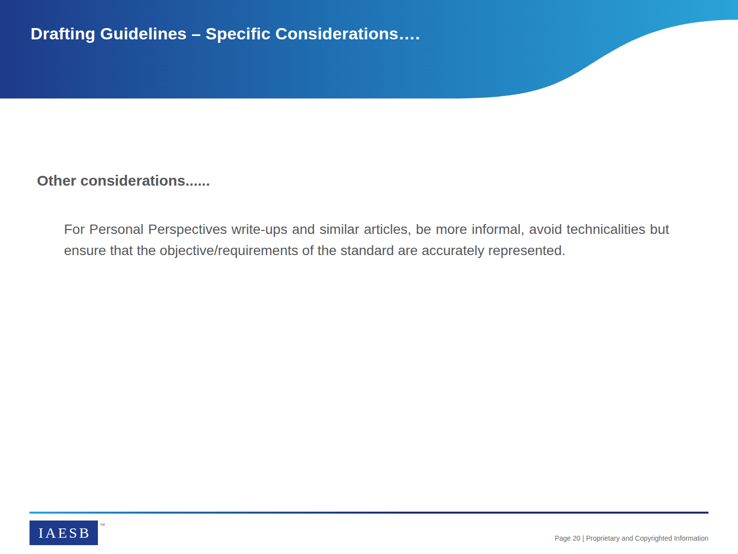Drafting Guidelines – Specific Considerations….
Other considerations......
For Personal Perspectives write-ups and similar articles, be more informal, avoid technicalities but ensure that the objective/requirements of the standard are accurately represented.
IAESB™ Page 20 | Proprietary and Copyrighted Information